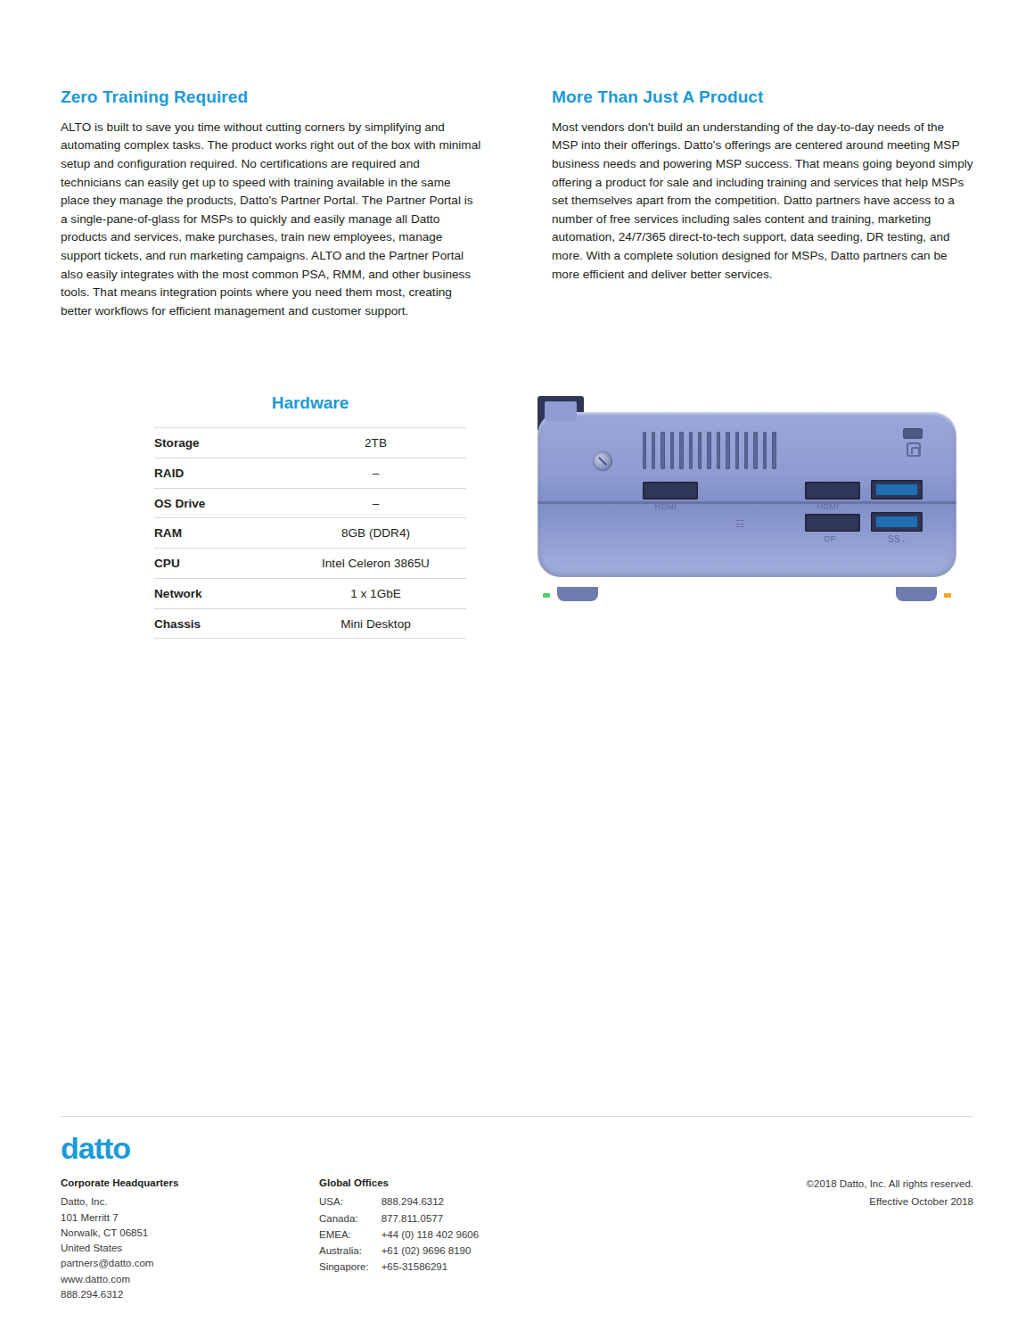Zero Training Required
ALTO is built to save you time without cutting corners by simplifying and automating complex tasks. The product works right out of the box with minimal setup and configuration required. No certifications are required and technicians can easily get up to speed with training available in the same place they manage the products, Datto's Partner Portal. The Partner Portal is a single-pane-of-glass for MSPs to quickly and easily manage all Datto products and services, make purchases, train new employees, manage support tickets, and run marketing campaigns. ALTO and the Partner Portal also easily integrates with the most common PSA, RMM, and other business tools. That means integration points where you need them most, creating better workflows for efficient management and customer support.
More Than Just A Product
Most vendors don't build an understanding of the day-to-day needs of the MSP into their offerings. Datto's offerings are centered around meeting MSP business needs and powering MSP success. That means going beyond simply offering a product for sale and including training and services that help MSPs set themselves apart from the competition. Datto partners have access to a number of free services including sales content and training, marketing automation, 24/7/365 direct-to-tech support, data seeding, DR testing, and more. With a complete solution designed for MSPs, Datto partners can be more efficient and deliver better services.
| Hardware |
| --- |
| Storage | 2TB |
| RAID | – |
| OS Drive | – |
| RAM | 8GB (DDR4) |
| CPU | Intel Celeron 3865U |
| Network | 1 x 1GbE |
| Chassis | Mini Desktop |
HDMI
☷
HDMI
DP
SS←
datto
Corporate Headquarters
Datto, Inc.
101 Merritt 7
Norwalk, CT 06851
United States
partners@datto.com
www.datto.com
888.294.6312
Global Offices
| USA: | 888.294.6312 |
| Canada: | 877.811.0577 |
| EMEA: | +44 (0) 118 402 9606 |
| Australia: | +61 (02) 9696 8190 |
| Singapore: | +65-31586291 |
©2018 Datto, Inc. All rights reserved.
Effective October 2018